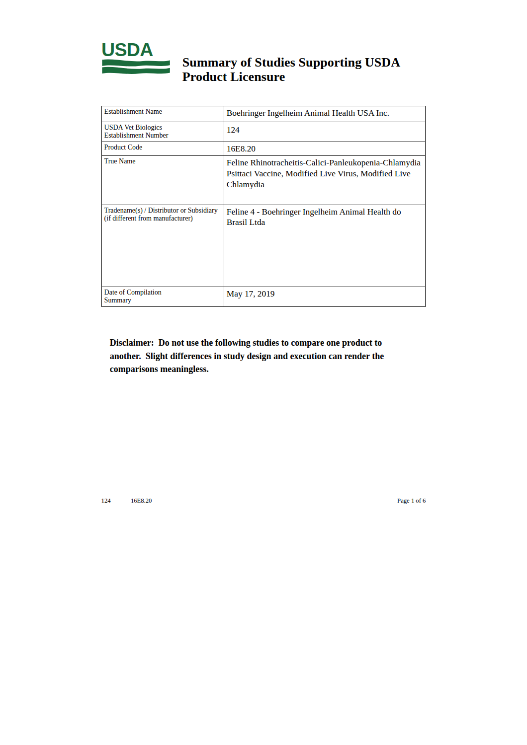USDA
Summary of Studies Supporting USDA Product Licensure
| Establishment Name | Boehringer Ingelheim Animal Health USA Inc. |
| USDA Vet Biologics Establishment Number | 124 |
| Product Code | 16E8.20 |
| True Name | Feline Rhinotracheitis-Calici-Panleukopenia-Chlamydia Psittaci Vaccine, Modified Live Virus, Modified Live Chlamydia |
| Tradename(s) / Distributor or Subsidiary (if different from manufacturer) | Feline 4 - Boehringer Ingelheim Animal Health do Brasil Ltda |
| Date of Compilation Summary | May 17, 2019 |
Disclaimer: Do not use the following studies to compare one product to another. Slight differences in study design and execution can render the comparisons meaningless.
12416E8.20
Page 1 of 6